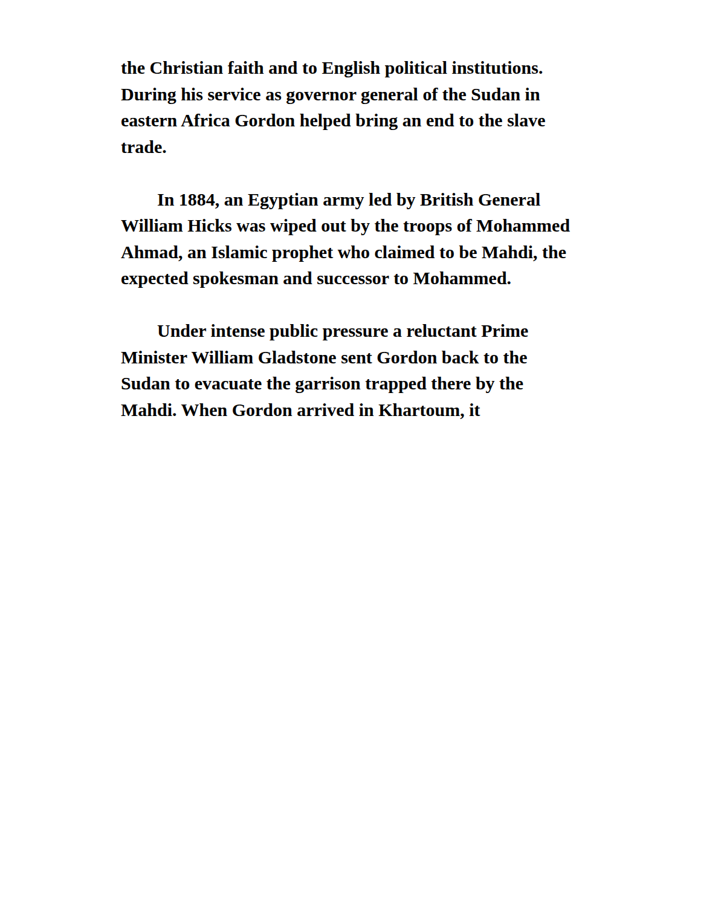the Christian faith and to English political institutions. During his service as governor general of the Sudan in eastern Africa Gordon helped bring an end to the slave trade.
In 1884, an Egyptian army led by British General William Hicks was wiped out by the troops of Mohammed Ahmad, an Islamic prophet who claimed to be Mahdi, the expected spokesman and successor to Mohammed.
Under intense public pressure a reluctant Prime Minister William Gladstone sent Gordon back to the Sudan to evacuate the garrison trapped there by the Mahdi. When Gordon arrived in Khartoum, it